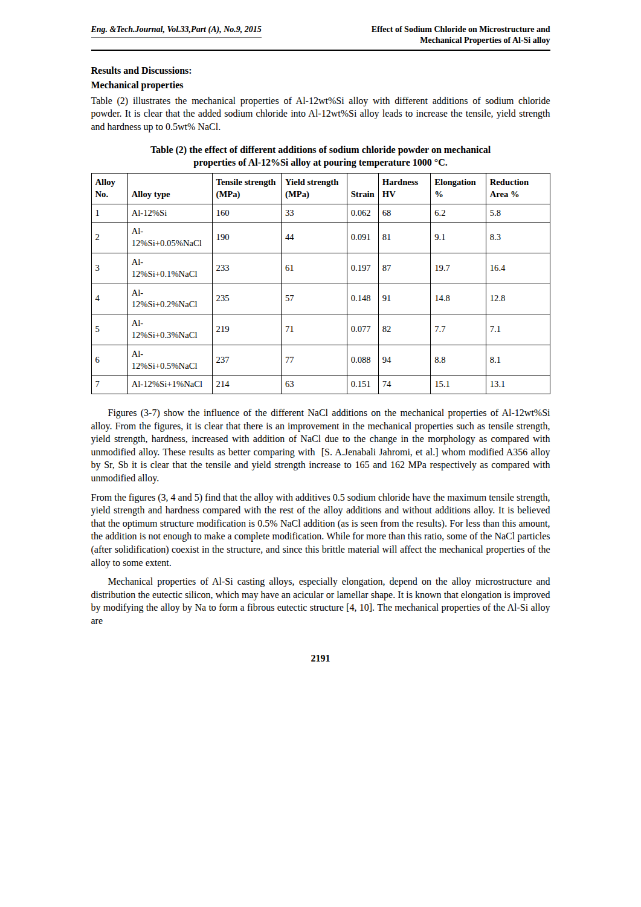Eng. &Tech.Journal, Vol.33,Part (A), No.9, 2015
Effect of Sodium Chloride on Microstructure and
Mechanical Properties of Al-Si alloy
Results and Discussions:
Mechanical properties
Table (2) illustrates the mechanical properties of Al-12wt%Si alloy with different additions of sodium chloride powder. It is clear that the added sodium chloride into Al-12wt%Si alloy leads to increase the tensile, yield strength and hardness up to 0.5wt% NaCl.
Table (2) the effect of different additions of sodium chloride powder on mechanical
properties of Al-12%Si alloy at pouring temperature 1000 °C.
| Alloy No. | Alloy type | Tensile strength (MPa) | Yield strength (MPa) | Strain | Hardness HV | Elongation % | Reduction Area % |
| --- | --- | --- | --- | --- | --- | --- | --- |
| 1 | Al-12%Si | 160 | 33 | 0.062 | 68 | 6.2 | 5.8 |
| 2 | Al-12%Si+0.05%NaCl | 190 | 44 | 0.091 | 81 | 9.1 | 8.3 |
| 3 | Al-12%Si+0.1%NaCl | 233 | 61 | 0.197 | 87 | 19.7 | 16.4 |
| 4 | Al-12%Si+0.2%NaCl | 235 | 57 | 0.148 | 91 | 14.8 | 12.8 |
| 5 | Al-12%Si+0.3%NaCl | 219 | 71 | 0.077 | 82 | 7.7 | 7.1 |
| 6 | Al-12%Si+0.5%NaCl | 237 | 77 | 0.088 | 94 | 8.8 | 8.1 |
| 7 | Al-12%Si+1%NaCl | 214 | 63 | 0.151 | 74 | 15.1 | 13.1 |
Figures (3-7) show the influence of the different NaCl additions on the mechanical properties of Al-12wt%Si alloy. From the figures, it is clear that there is an improvement in the mechanical properties such as tensile strength, yield strength, hardness, increased with addition of NaCl due to the change in the morphology as compared with unmodified alloy. These results as better comparing with [S. A.Jenabali Jahromi, et al.] whom modified A356 alloy by Sr, Sb it is clear that the tensile and yield strength increase to 165 and 162 MPa respectively as compared with unmodified alloy.
From the figures (3, 4 and 5) find that the alloy with additives 0.5 sodium chloride have the maximum tensile strength, yield strength and hardness compared with the rest of the alloy additions and without additions alloy. It is believed that the optimum structure modification is 0.5% NaCl addition (as is seen from the results). For less than this amount, the addition is not enough to make a complete modification. While for more than this ratio, some of the NaCl particles (after solidification) coexist in the structure, and since this brittle material will affect the mechanical properties of the alloy to some extent.
Mechanical properties of Al-Si casting alloys, especially elongation, depend on the alloy microstructure and distribution the eutectic silicon, which may have an acicular or lamellar shape. It is known that elongation is improved by modifying the alloy by Na to form a fibrous eutectic structure [4, 10]. The mechanical properties of the Al-Si alloy are
2191